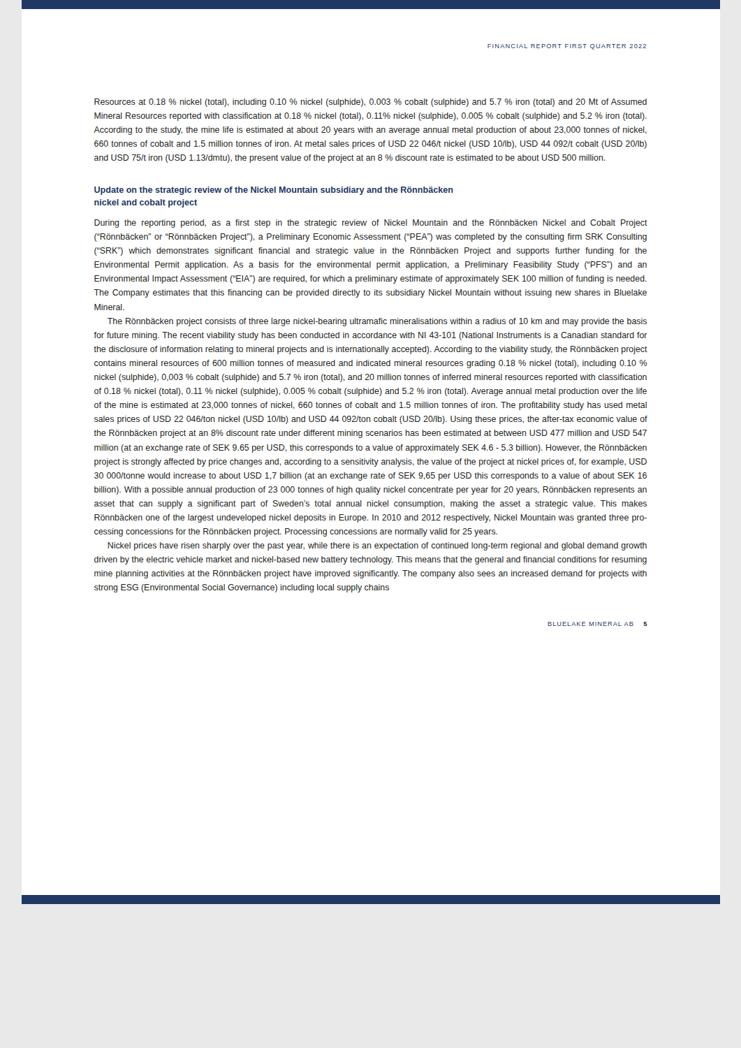Financial report first quarter 2022
Resources at 0.18 % nickel (total), including 0.10 % nickel (sulphide), 0.003 % cobalt (sulphide) and 5.7 % iron (total) and 20 Mt of Assumed Mineral Resources reported with classification at 0.18 % nickel (total), 0.11% nickel (sulphide), 0.005 % cobalt (sulphide) and 5.2 % iron (total). According to the study, the mine life is estimated at about 20 years with an average annual metal production of about 23,000 tonnes of nickel, 660 tonnes of cobalt and 1.5 million tonnes of iron. At metal sales prices of USD 22 046/t nickel (USD 10/lb), USD 44 092/t cobalt (USD 20/lb) and USD 75/t iron (USD 1.13/dmtu), the present value of the project at an 8 % discount rate is estimated to be about USD 500 million.
Update on the strategic review of the Nickel Mountain subsidiary and the Rönnbäcken
nickel and cobalt project
During the reporting period, as a first step in the strategic review of Nickel Mountain and the Rönnbäcken Nickel and Cobalt Project (“Rönnbäcken” or “Rönnbäcken Project”), a Preliminary Economic Assessment (“PEA”) was completed by the consulting firm SRK Consulting (“SRK”) which demonstrates significant financial and strategic value in the Rönnbäcken Project and supports further funding for the Environmental Permit application. As a basis for the environmental permit application, a Preliminary Feasibility Study (“PFS”) and an Environmental Impact Assessment (“EIA”) are required, for which a preliminary estimate of approximately SEK 100 million of funding is needed. The Company estimates that this financing can be provided directly to its subsidiary Nickel Mountain without issuing new shares in Bluelake Mineral.
The Rönnbäcken project consists of three large nickel-bearing ultramafic mineralisations within a radius of 10 km and may provide the basis for future mining. The recent viability study has been conducted in accordance with NI 43-101 (National Instruments is a Canadian standard for the disclosure of information relating to mineral projects and is internationally accepted). According to the viability study, the Rönnbäcken project contains mineral resources of 600 million tonnes of measured and indicated mineral resources grading 0.18 % nickel (total), including 0.10 % nickel (sulphide), 0,003 % cobalt (sulphide) and 5.7 % iron (total), and 20 million tonnes of inferred mineral resources reported with classification of 0.18 % nickel (total), 0.11 % nickel (sulphide), 0.005 % cobalt (sulphide) and 5.2 % iron (total). Average annual metal production over the life of the mine is estimated at 23,000 tonnes of nickel, 660 tonnes of cobalt and 1.5 million tonnes of iron. The profitability study has used metal sales prices of USD 22 046/ton nickel (USD 10/lb) and USD 44 092/ton cobalt (USD 20/lb). Using these prices, the after-tax economic value of the Rönnbäcken project at an 8% discount rate under different mining scenarios has been estimated at between USD 477 million and USD 547 million (at an exchange rate of SEK 9.65 per USD, this corresponds to a value of approximately SEK 4.6 - 5.3 billion). However, the Rönnbäcken project is strongly affected by price changes and, according to a sensitivity analysis, the value of the project at nickel prices of, for example, USD 30 000/tonne would increase to about USD 1,7 billion (at an exchange rate of SEK 9,65 per USD this corresponds to a value of about SEK 16 billion). With a possible annual production of 23 000 tonnes of high quality nickel concentrate per year for 20 years, Rönnbäcken represents an asset that can supply a significant part of Sweden’s total annual nickel consumption, making the asset a strategic value. This makes Rönnbäcken one of the largest undeveloped nickel deposits in Europe. In 2010 and 2012 respectively, Nickel Mountain was granted three processing concessions for the Rönnbäcken project. Processing concessions are normally valid for 25 years.
Nickel prices have risen sharply over the past year, while there is an expectation of continued long-term regional and global demand growth driven by the electric vehicle market and nickel-based new battery technology. This means that the general and financial conditions for resuming mine planning activities at the Rönnbäcken project have improved significantly. The company also sees an increased demand for projects with strong ESG (Environmental Social Governance) including local supply chains
Bluelake Mineral AB 5